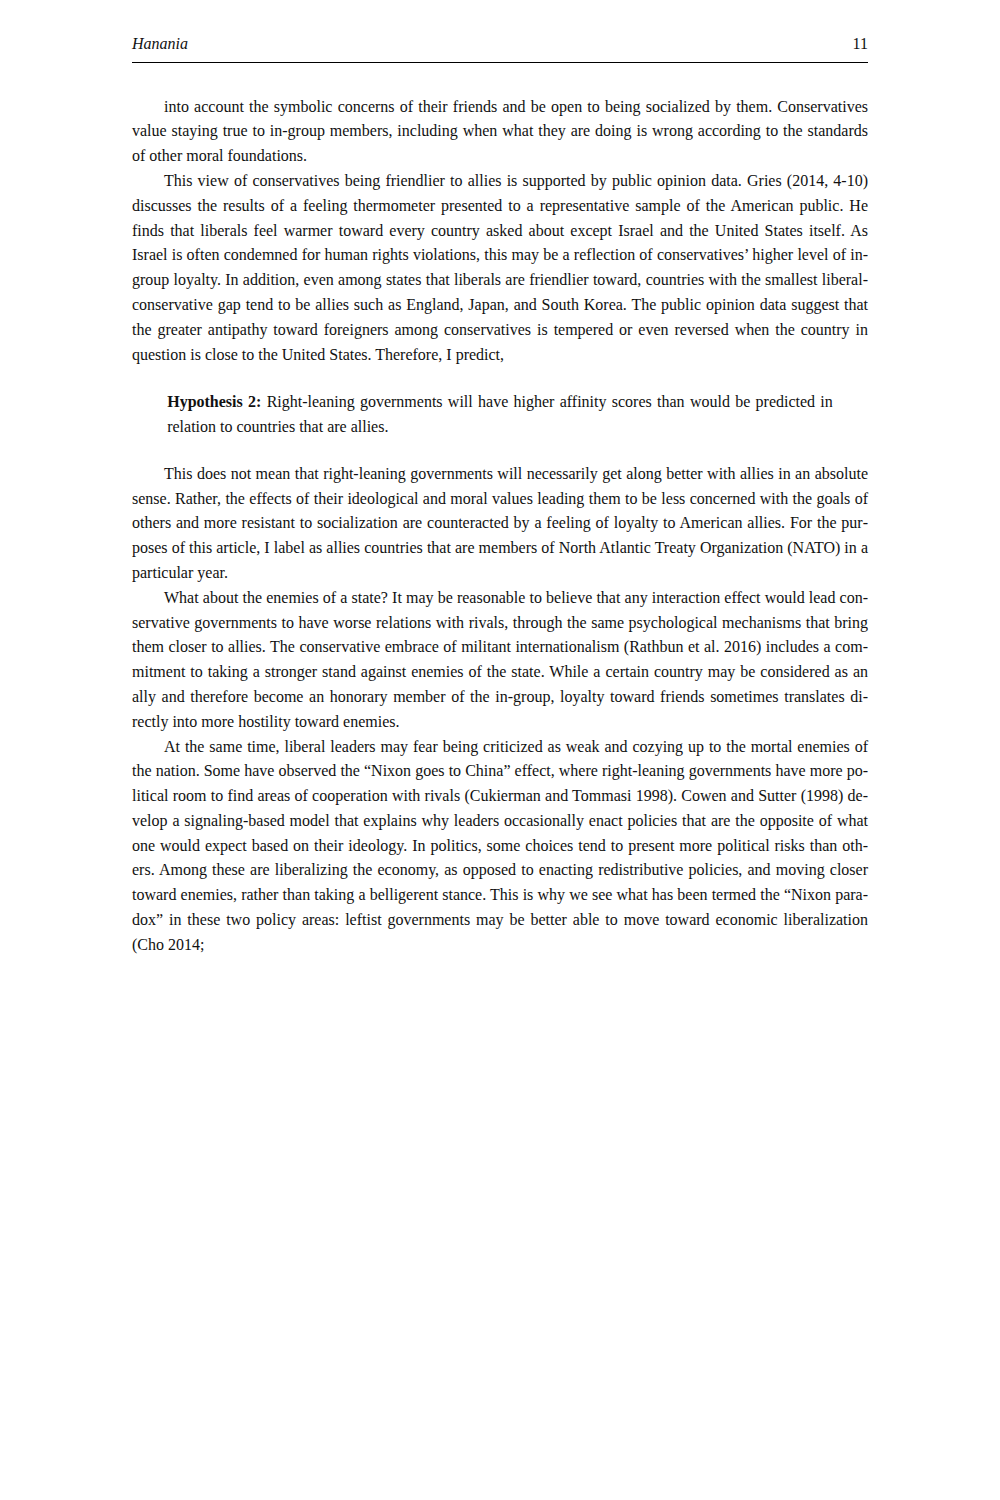Hanania 11
into account the symbolic concerns of their friends and be open to being socialized by them. Conservatives value staying true to in-group members, including when what they are doing is wrong according to the standards of other moral foundations.
This view of conservatives being friendlier to allies is supported by public opinion data. Gries (2014, 4-10) discusses the results of a feeling thermometer presented to a representative sample of the American public. He finds that liberals feel warmer toward every country asked about except Israel and the United States itself. As Israel is often condemned for human rights violations, this may be a reflection of conservatives’ higher level of in-group loyalty. In addition, even among states that liberals are friendlier toward, countries with the smallest liberal-conservative gap tend to be allies such as England, Japan, and South Korea. The public opinion data suggest that the greater antipathy toward foreigners among conservatives is tempered or even reversed when the country in question is close to the United States. Therefore, I predict,
Hypothesis 2: Right-leaning governments will have higher affinity scores than would be predicted in relation to countries that are allies.
This does not mean that right-leaning governments will necessarily get along better with allies in an absolute sense. Rather, the effects of their ideological and moral values leading them to be less concerned with the goals of others and more resistant to socialization are counteracted by a feeling of loyalty to American allies. For the purposes of this article, I label as allies countries that are members of North Atlantic Treaty Organization (NATO) in a particular year.
What about the enemies of a state? It may be reasonable to believe that any interaction effect would lead conservative governments to have worse relations with rivals, through the same psychological mechanisms that bring them closer to allies. The conservative embrace of militant internationalism (Rathbun et al. 2016) includes a commitment to taking a stronger stand against enemies of the state. While a certain country may be considered as an ally and therefore become an honorary member of the in-group, loyalty toward friends sometimes translates directly into more hostility toward enemies.
At the same time, liberal leaders may fear being criticized as weak and cozying up to the mortal enemies of the nation. Some have observed the “Nixon goes to China” effect, where right-leaning governments have more political room to find areas of cooperation with rivals (Cukierman and Tommasi 1998). Cowen and Sutter (1998) develop a signaling-based model that explains why leaders occasionally enact policies that are the opposite of what one would expect based on their ideology. In politics, some choices tend to present more political risks than others. Among these are liberalizing the economy, as opposed to enacting redistributive policies, and moving closer toward enemies, rather than taking a belligerent stance. This is why we see what has been termed the “Nixon paradox” in these two policy areas: leftist governments may be better able to move toward economic liberalization (Cho 2014;